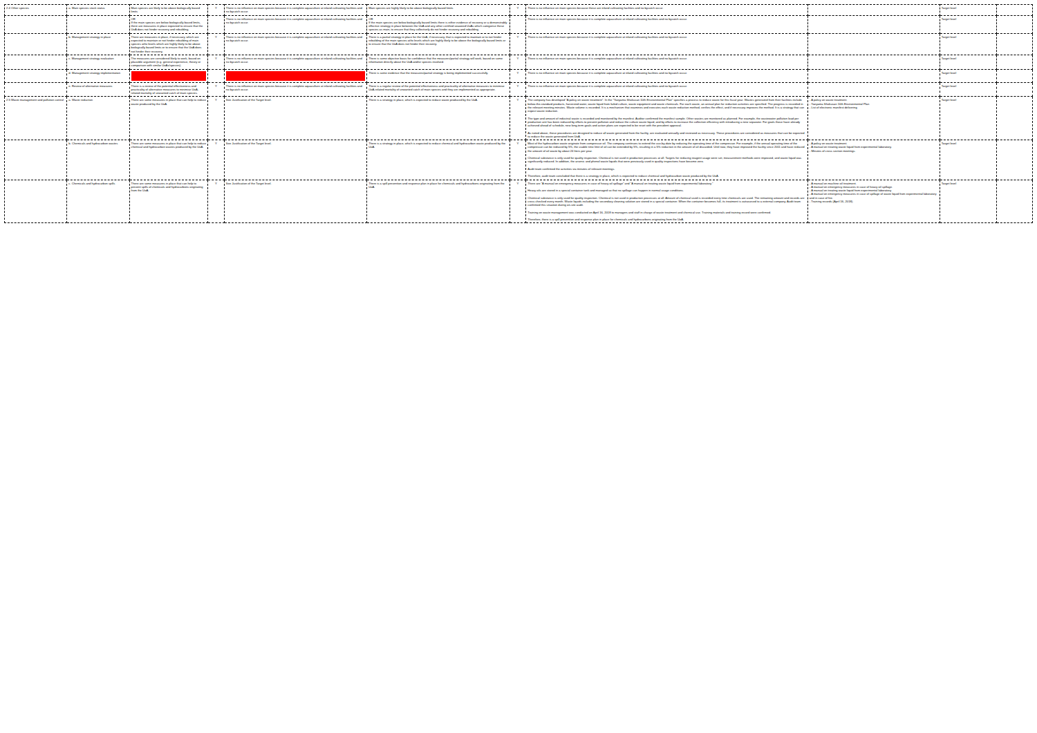| 2.4 Other species | a. Main species stock status | Main species are likely to be above biologically based limits | Y | There is no influence on main species because it is complete aquaculture at inland cultivating facilities and no bycatch occur. | Main species are highly likely to be above biologically based limits | Y | There is no influence on main species because these are inland cultivating facilities and no bycatch occur. | | Target level | |
| | | OR If the main species are below biologically based limits, there are measures in place expected to ensure that the UoA does not hinder recovery and rebuilding. | | There is no influence on main species because it is complete aquaculture at inland cultivating facilities and no bycatch occur. | OR If the main species are below biologically based limits there is either evidence of recovery or a demonstrably effective strategy in place between the UoA and any other certified seaweed UoAs which categorise these species as main, to ensure that they collectively do not hinder recovery and rebuilding. | | There is no influence on main species because it is complete aquaculture at inland cultivating facilities and no bycatch occur. | | Target level | |
| | b. Management strategy in place | There are measures in place, if necessary, which are expected to maintain or not hinder rebuilding of main species at/to levels which are highly likely to be above biologically based limits or to ensure that the UoA does not hinder their recovery. | Y | There is no influence on main species because it is complete aquaculture at inland cultivating facilities and no bycatch occur. | There is a partial strategy in place for the UoA, if necessary, that is expected to maintain or to not hinder rebuilding of the main species at/to levels which are highly likely to be above the biologically based limits or to ensure that the UoA does not hinder their recovery. | Y | There is no influence on main species because it is complete aquaculture at inland cultivating facilities and no bycatch occur. | | Target level | |
| | c. Management strategy evaluation | The measures are considered likely to work, based on plausible argument (e.g. general experience, theory or comparison with similar UoAs/species). | Y | There is no influence on main species because it is complete aquaculture at inland cultivating facilities and no bycatch occur. | There is some objective basis for confidence that the measures/partial strategy will work, based on some information directly about the UoA and/or species involved. | Y | There is no influence on main species because it is complete aquaculture at inland cultivating facilities and no bycatch occur. | | Target level | |
| | d. Management strategy implementation | | | | There is some evidence that the measures/partial strategy is being implemented successfully. | Y | There is no influence on main species because it is complete aquaculture at inland cultivating facilities and no bycatch occur. | | Target level | |
| | e. Review of alternative measures | There is a review of the potential effectiveness and practicality of alternative measures to minimise UoA-related mortality of unwanted catch of main species. | Y | There is no influence on main species because it is complete aquaculture at inland cultivating facilities and no bycatch occur. | There is a regular review of the potential effectiveness and practicality of alternative measures to minimise UoA-related mortality of unwanted catch of main species and they are implemented as appropriate. | Y | There is no influence on main species because it is complete aquaculture at inland cultivating facilities and no bycatch occur. | | Target level | |
| 2.5 Waste management and pollution control | a. Waste reduction | There are some measures in place that can help to reduce waste produced by the UoA. | Y | See Justification of the Target level. | There is a strategy in place, which is expected to reduce waste produced by the UoA. | Y | The company has developed "A policy on waste treatment". In the "Yaeyama Shokusan 10th Environmental Plan" specifies a process to reduce waste for this fiscal year. Wastes generated from their facilities include below-the-standard products, harvested water, waste liquid from failed culture, waste equipment and waste chemicals. For each waste, an annual plan for reduction activities are specified. The progress is recorded in the relevant meeting minutes. Waste volume is recorded. It is a mechanism that examines and executes each waste reduction method, verifies the effect, and if necessary improves the method. It is a strategy that can expect waste reduction. The type and amount of industrial waste is recorded and monitored by the manifest. Auditor confirmed the manifest sample. Other wastes are monitored as planned. For example, the wastewater pollution load per production unit has been reduced by efforts to prevent pollution and reduce the culture waste liquid, and by efforts to increase the collection efficiency with introducing a new separator. For goals those have already achieved ahead of schedule, new long-term goals and action plans are expected to be reset with the president approval. As noted above, these procedures are designed to reduce all waste generated from the facility, are evaluated annually and reviewed as necessary. These procedures are considered as measures that can be expected to reduce the waste generated from UoA. | - A policy on waste treatment. - Yaeyama Shokusan 10th Environmental Plan - List of electronic manifest delivering | Target level | |
| | b. Chemicals and hydrocarbon wastes | There are some measures in place that can help to reduce chemical and hydrocarbon wastes produced by the UoA. | Y | See Justification of the Target level. | There is a strategy in place, which is expected to reduce chemical and hydrocarbon waste produced by the UoA. | Y | Most of the hydrocarbon waste originate from compressor oil. The company continues to extend the use-by-date by reducing the operating time of the compressor. For example, if the annual operating time of the compressor can be reduced by 5%, the usable time limit of oil can be extended by 5%, resulting in a 5% reduction in the amount of oil discarded. Until now, they have improved the facility since 2011 and have reduced the amount of oil waste by about 24 liters per year. Chemical substance is only used for quality inspection. Chemical is not used in production processes at all. Targets for reducing reagent usage were set, measurement methods were improved, and waste liquid was significantly reduced. In addition, the arsenic and phenol waste liquids that were previously used in quality inspections have become zero. Audit team confirmed the activities via minutes of relevant meetings. Therefore, audit team concluded that there is a strategy in place, which is expected to reduce chemical and hydrocarbon waste produced by the UoA. | - A policy on waste treatment. - A manual on treating waste liquid from experimental laboratory. - Minutes of cross section meetings. | Target level | |
| | c. Chemicals and hydrocarbon spills | There are some measures in place that can help to prevent spills of chemicals and hydrocarbons originating from the UoA. | Y | See Justification of the Target level. | There is a spill prevention and response plan in place for chemicals and hydrocarbons originating from the UoA. | Y | There are "A manual on emergency measures in case of heavy oil spillage" and "A manual on treating waste liquid from experimental laboratory." Heavy oils are stored in a special container tank and managed so that no spillage can happen in normal usage conditions. Chemical substance is only used for quality inspection. Chemical is not used in production processes at all. Amount of chemical used is recorded every time chemicals are used. The remaining amount and records are cross checked every month. Waste liquids including the secondary cleaning solution are stored in a special container. When the container becomes full, its treatment is outsourced to a external company. Audit team confirmed this situation during on-site audit. Training on waste management was conducted on April 16, 2018 to managers and staff in charge of waste treatment and chemical use. Training materials and training record were confirmed. Therefore, there is a spill prevention and response plan in place for chemicals and hydrocarbons originating from the UoA. | - A manual on machine oil treatment. - A manual on emergency measures in case of heavy oil spillage. - A manual on treating waste liquid from experimental laboratory. - A manual on emergency measures in case of spillage of waste liquid from experimental laboratory and in case of fire. - Training records (April 16, 2018). | Target level | |